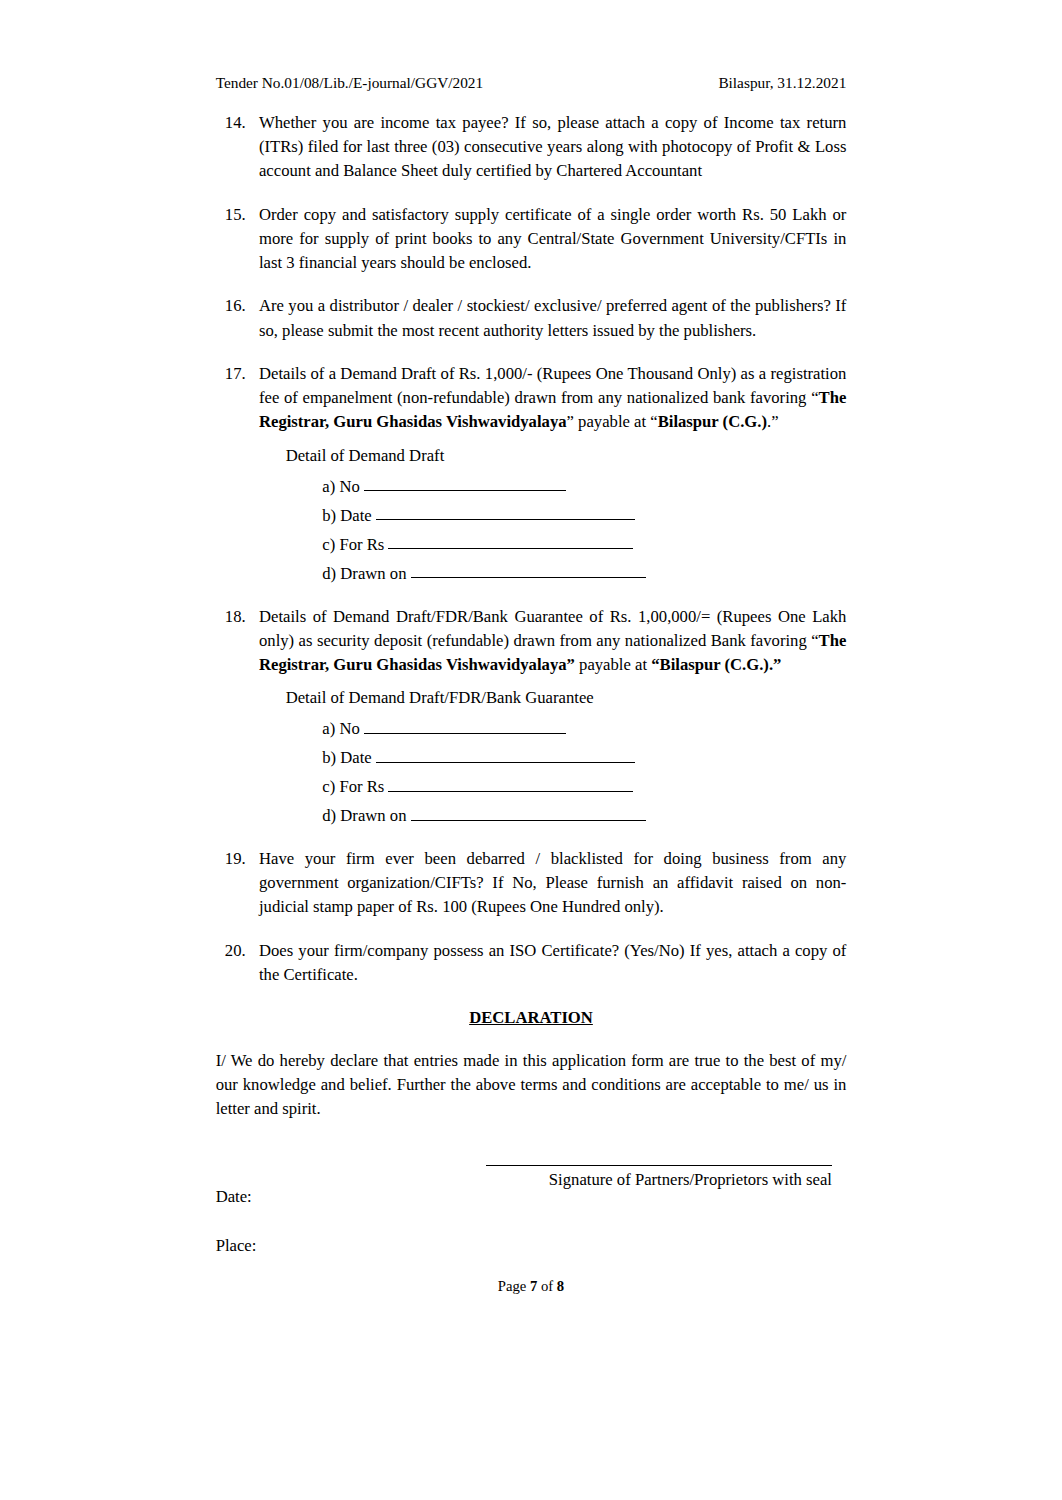Tender No.01/08/Lib./E-journal/GGV/2021 Bilaspur, 31.12.2021
Whether you are income tax payee? If so, please attach a copy of Income tax return (ITRs) filed for last three (03) consecutive years along with photocopy of Profit & Loss account and Balance Sheet duly certified by Chartered Accountant
Order copy and satisfactory supply certificate of a single order worth Rs. 50 Lakh or more for supply of print books to any Central/State Government University/CFTIs in last 3 financial years should be enclosed.
Are you a distributor / dealer / stockiest/ exclusive/ preferred agent of the publishers? If so, please submit the most recent authority letters issued by the publishers.
Details of a Demand Draft of Rs. 1,000/- (Rupees One Thousand Only) as a registration fee of empanelment (non-refundable) drawn from any nationalized bank favoring “The Registrar, Guru Ghasidas Vishwavidyalaya” payable at “Bilaspur (C.G.).”
Detail of Demand Draft
a) No
b) Date
c) For Rs
d) Drawn on
Details of Demand Draft/FDR/Bank Guarantee of Rs. 1,00,000/= (Rupees One Lakh only) as security deposit (refundable) drawn from any nationalized Bank favoring “The Registrar, Guru Ghasidas Vishwavidyalaya” payable at “Bilaspur (C.G.).”
Detail of Demand Draft/FDR/Bank Guarantee
a) No
b) Date
c) For Rs
d) Drawn on
Have your firm ever been debarred / blacklisted for doing business from any government organization/CIFTs? If No, Please furnish an affidavit raised on non-judicial stamp paper of Rs. 100 (Rupees One Hundred only).
Does your firm/company possess an ISO Certificate? (Yes/No) If yes, attach a copy of the Certificate.
DECLARATION
I/ We do hereby declare that entries made in this application form are true to the best of my/ our knowledge and belief. Further the above terms and conditions are acceptable to me/ us in letter and spirit.
Signature of Partners/Proprietors with seal
Date:
Place:
Page 7 of 8